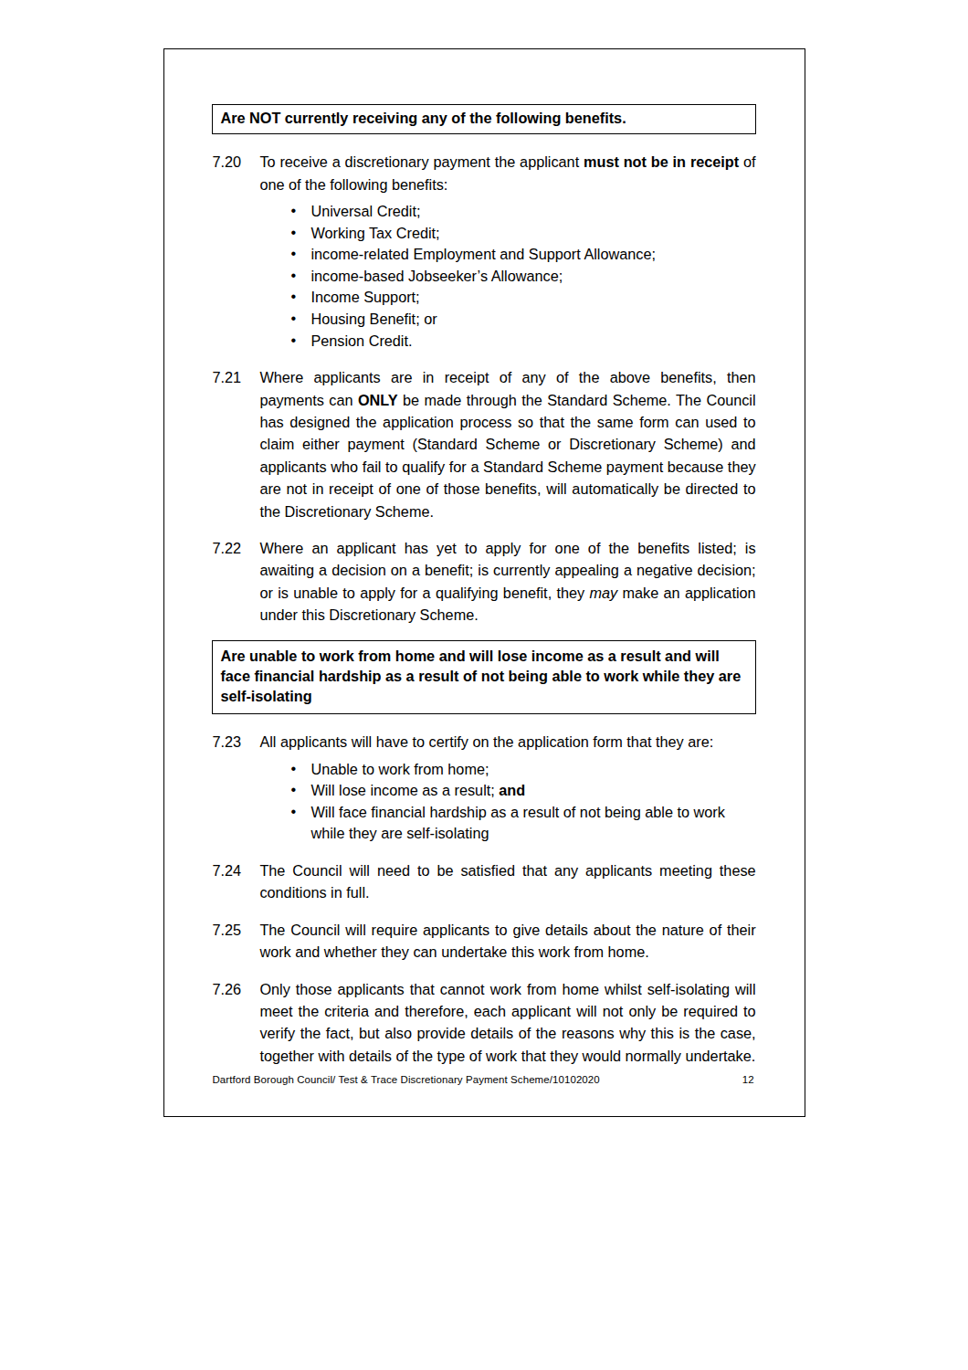Are NOT currently receiving any of the following benefits.
7.20
To receive a discretionary payment the applicant must not be in receipt of one of the following benefits:
Universal Credit;
Working Tax Credit;
income-related Employment and Support Allowance;
income-based Jobseeker’s Allowance;
Income Support;
Housing Benefit; or
Pension Credit.
7.21
Where applicants are in receipt of any of the above benefits, then payments can ONLY be made through the Standard Scheme. The Council has designed the application process so that the same form can used to claim either payment (Standard Scheme or Discretionary Scheme) and applicants who fail to qualify for a Standard Scheme payment because they are not in receipt of one of those benefits, will automatically be directed to the Discretionary Scheme.
7.22
Where an applicant has yet to apply for one of the benefits listed; is awaiting a decision on a benefit; is currently appealing a negative decision; or is unable to apply for a qualifying benefit, they may make an application under this Discretionary Scheme.
Are unable to work from home and will lose income as a result and will face financial hardship as a result of not being able to work while they are self-isolating
7.23
All applicants will have to certify on the application form that they are:
Unable to work from home;
Will lose income as a result; and
Will face financial hardship as a result of not being able to work while they are self-isolating
7.24
The Council will need to be satisfied that any applicants meeting these conditions in full.
7.25
The Council will require applicants to give details about the nature of their work and whether they can undertake this work from home.
7.26
Only those applicants that cannot work from home whilst self-isolating will meet the criteria and therefore, each applicant will not only be required to verify the fact, but also provide details of the reasons why this is the case, together with details of the type of work that they would normally undertake.
Dartford Borough Council/ Test & Trace Discretionary Payment Scheme/10102020
12